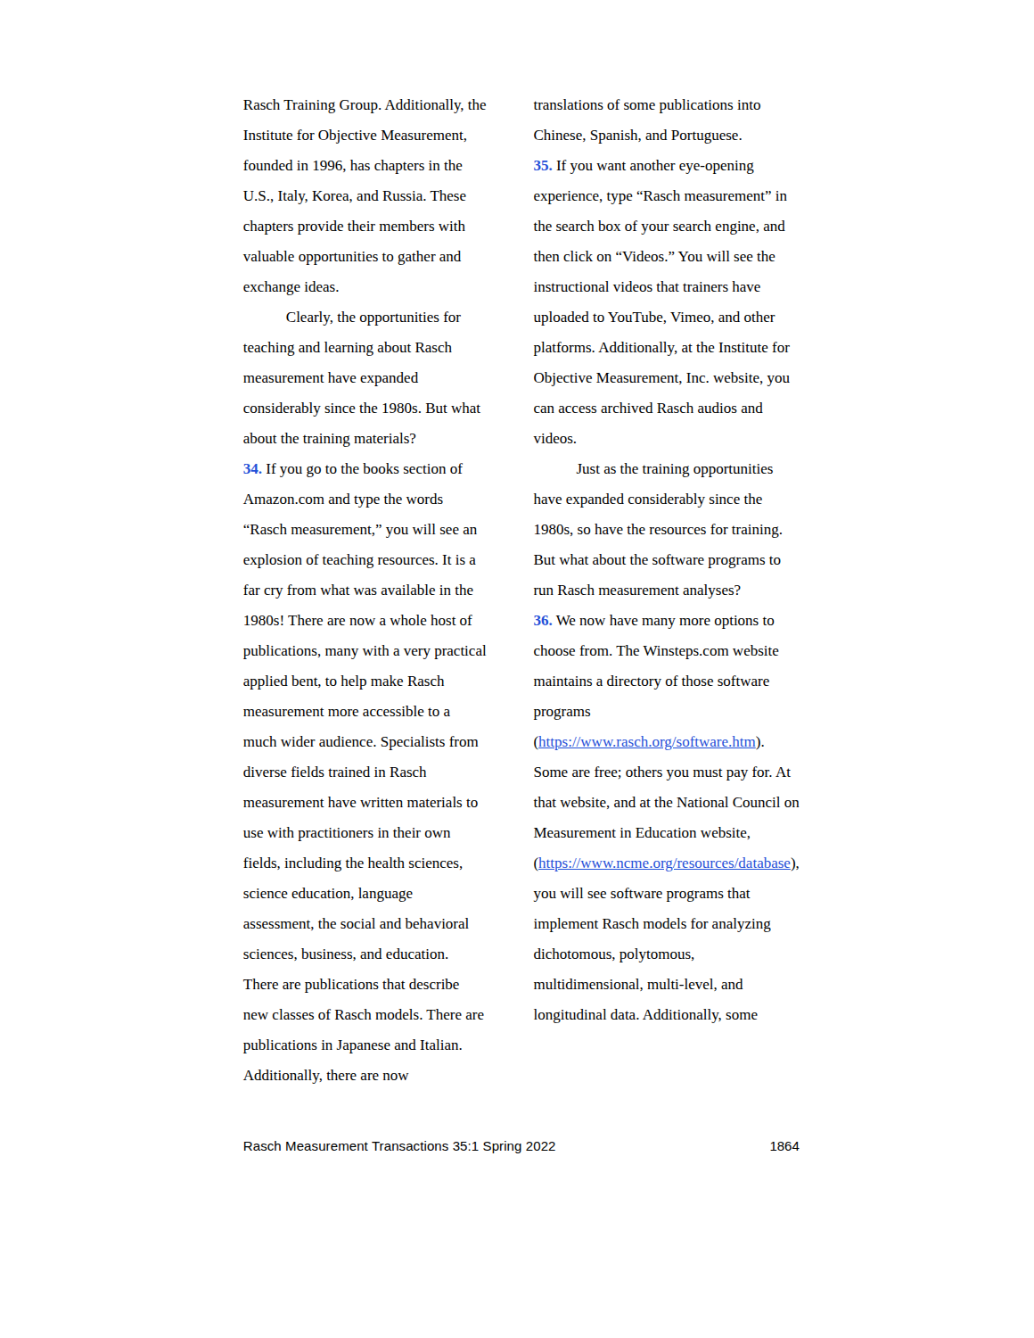Rasch Training Group. Additionally, the Institute for Objective Measurement, founded in 1996, has chapters in the U.S., Italy, Korea, and Russia. These chapters provide their members with valuable opportunities to gather and exchange ideas.
Clearly, the opportunities for teaching and learning about Rasch measurement have expanded considerably since the 1980s. But what about the training materials?
34. If you go to the books section of Amazon.com and type the words “Rasch measurement,” you will see an explosion of teaching resources. It is a far cry from what was available in the 1980s! There are now a whole host of publications, many with a very practical applied bent, to help make Rasch measurement more accessible to a much wider audience. Specialists from diverse fields trained in Rasch measurement have written materials to use with practitioners in their own fields, including the health sciences, science education, language assessment, the social and behavioral sciences, business, and education. There are publications that describe new classes of Rasch models. There are publications in Japanese and Italian. Additionally, there are now
translations of some publications into Chinese, Spanish, and Portuguese.
35. If you want another eye-opening experience, type “Rasch measurement” in the search box of your search engine, and then click on “Videos.” You will see the instructional videos that trainers have uploaded to YouTube, Vimeo, and other platforms. Additionally, at the Institute for Objective Measurement, Inc. website, you can access archived Rasch audios and videos.
Just as the training opportunities have expanded considerably since the 1980s, so have the resources for training. But what about the software programs to run Rasch measurement analyses?
36. We now have many more options to choose from. The Winsteps.com website maintains a directory of those software programs (https://www.rasch.org/software.htm). Some are free; others you must pay for. At that website, and at the National Council on Measurement in Education website, (https://www.ncme.org/resources/database), you will see software programs that implement Rasch models for analyzing dichotomous, polytomous, multidimensional, multi-level, and longitudinal data. Additionally, some
Rasch Measurement Transactions 35:1 Spring 2022
1864